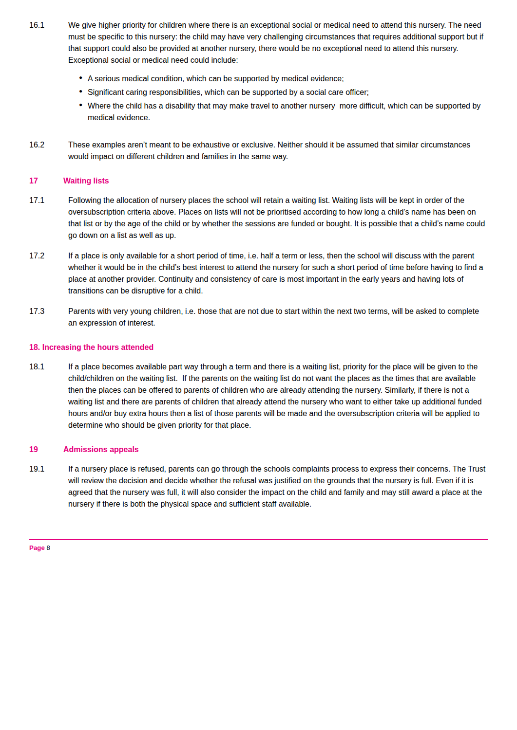16.1
We give higher priority for children where there is an exceptional social or medical need to attend this nursery. The need must be specific to this nursery: the child may have very challenging circumstances that requires additional support but if that support could also be provided at another nursery, there would be no exceptional need to attend this nursery. Exceptional social or medical need could include:
A serious medical condition, which can be supported by medical evidence;
Significant caring responsibilities, which can be supported by a social care officer;
Where the child has a disability that may make travel to another nursery more difficult, which can be supported by medical evidence.
16.2
These examples aren’t meant to be exhaustive or exclusive. Neither should it be assumed that similar circumstances would impact on different children and families in the same way.
17 Waiting lists
17.1
Following the allocation of nursery places the school will retain a waiting list. Waiting lists will be kept in order of the oversubscription criteria above. Places on lists will not be prioritised according to how long a child’s name has been on that list or by the age of the child or by whether the sessions are funded or bought. It is possible that a child’s name could go down on a list as well as up.
17.2
If a place is only available for a short period of time, i.e. half a term or less, then the school will discuss with the parent whether it would be in the child’s best interest to attend the nursery for such a short period of time before having to find a place at another provider. Continuity and consistency of care is most important in the early years and having lots of transitions can be disruptive for a child.
17.3
Parents with very young children, i.e. those that are not due to start within the next two terms, will be asked to complete an expression of interest.
18. Increasing the hours attended
18.1
If a place becomes available part way through a term and there is a waiting list, priority for the place will be given to the child/children on the waiting list. If the parents on the waiting list do not want the places as the times that are available then the places can be offered to parents of children who are already attending the nursery. Similarly, if there is not a waiting list and there are parents of children that already attend the nursery who want to either take up additional funded hours and/or buy extra hours then a list of those parents will be made and the oversubscription criteria will be applied to determine who should be given priority for that place.
19 Admissions appeals
19.1
If a nursery place is refused, parents can go through the schools complaints process to express their concerns. The Trust will review the decision and decide whether the refusal was justified on the grounds that the nursery is full. Even if it is agreed that the nursery was full, it will also consider the impact on the child and family and may still award a place at the nursery if there is both the physical space and sufficient staff available.
Page 8